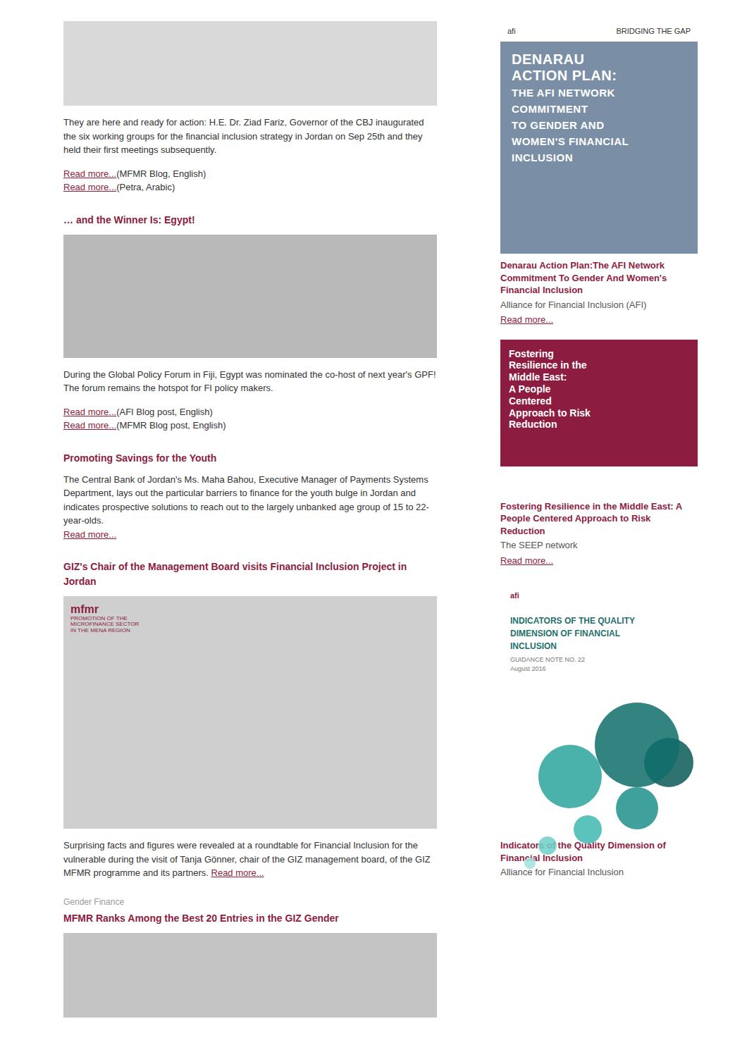They are here and ready for action: H.E. Dr. Ziad Fariz, Governor of the CBJ inaugurated the six working groups for the financial inclusion strategy in Jordan on Sep 25th and they held their first meetings subsequently.
Read more...(MFMR Blog, English)
Read more...(Petra, Arabic)
… and the Winner Is: Egypt!
During the Global Policy Forum in Fiji, Egypt was nominated the co-host of next year's GPF! The forum remains the hotspot for FI policy makers.
Read more...(AFI Blog post, English)
Read more...(MFMR Blog post, English)
Promoting Savings for the Youth
The Central Bank of Jordan's Ms. Maha Bahou, Executive Manager of Payments Systems Department, lays out the particular barriers to finance for the youth bulge in Jordan and indicates prospective solutions to reach out to the largely unbanked age group of 15 to 22-year-olds.
Read more...
GIZ's Chair of the Management Board visits Financial Inclusion Project in Jordan
mfmrPROMOTION OF THE
MICROFINANCE SECTOR
IN THE MENA REGION
Surprising facts and figures were revealed at a roundtable for Financial Inclusion for the vulnerable during the visit of Tanja Gönner, chair of the GIZ management board, of the GIZ MFMR programme and its partners. Read more...
Gender Finance
MFMR Ranks Among the Best 20 Entries in the GIZ Gender
afi BRIDGING THE GAP
DENARAU
ACTION PLAN:
THE AFI NETWORK
COMMITMENT
TO GENDER AND
WOMEN'S FINANCIAL
INCLUSION
Denarau Action Plan:The AFI Network Commitment To Gender And Women's Financial Inclusion
Alliance for Financial Inclusion (AFI)
Read more...
Fostering
Resilience in the
Middle East:
A People
Centered
Approach to Risk
Reduction
Fostering Resilience in the Middle East: A People Centered Approach to Risk Reduction
The SEEP network
Read more...
afi
INDICATORS OF THE QUALITY
DIMENSION OF FINANCIAL
INCLUSION
GUIDANCE NOTE NO. 22
August 2016
Indicators of the Quality Dimension of Financial Inclusion
Alliance for Financial Inclusion